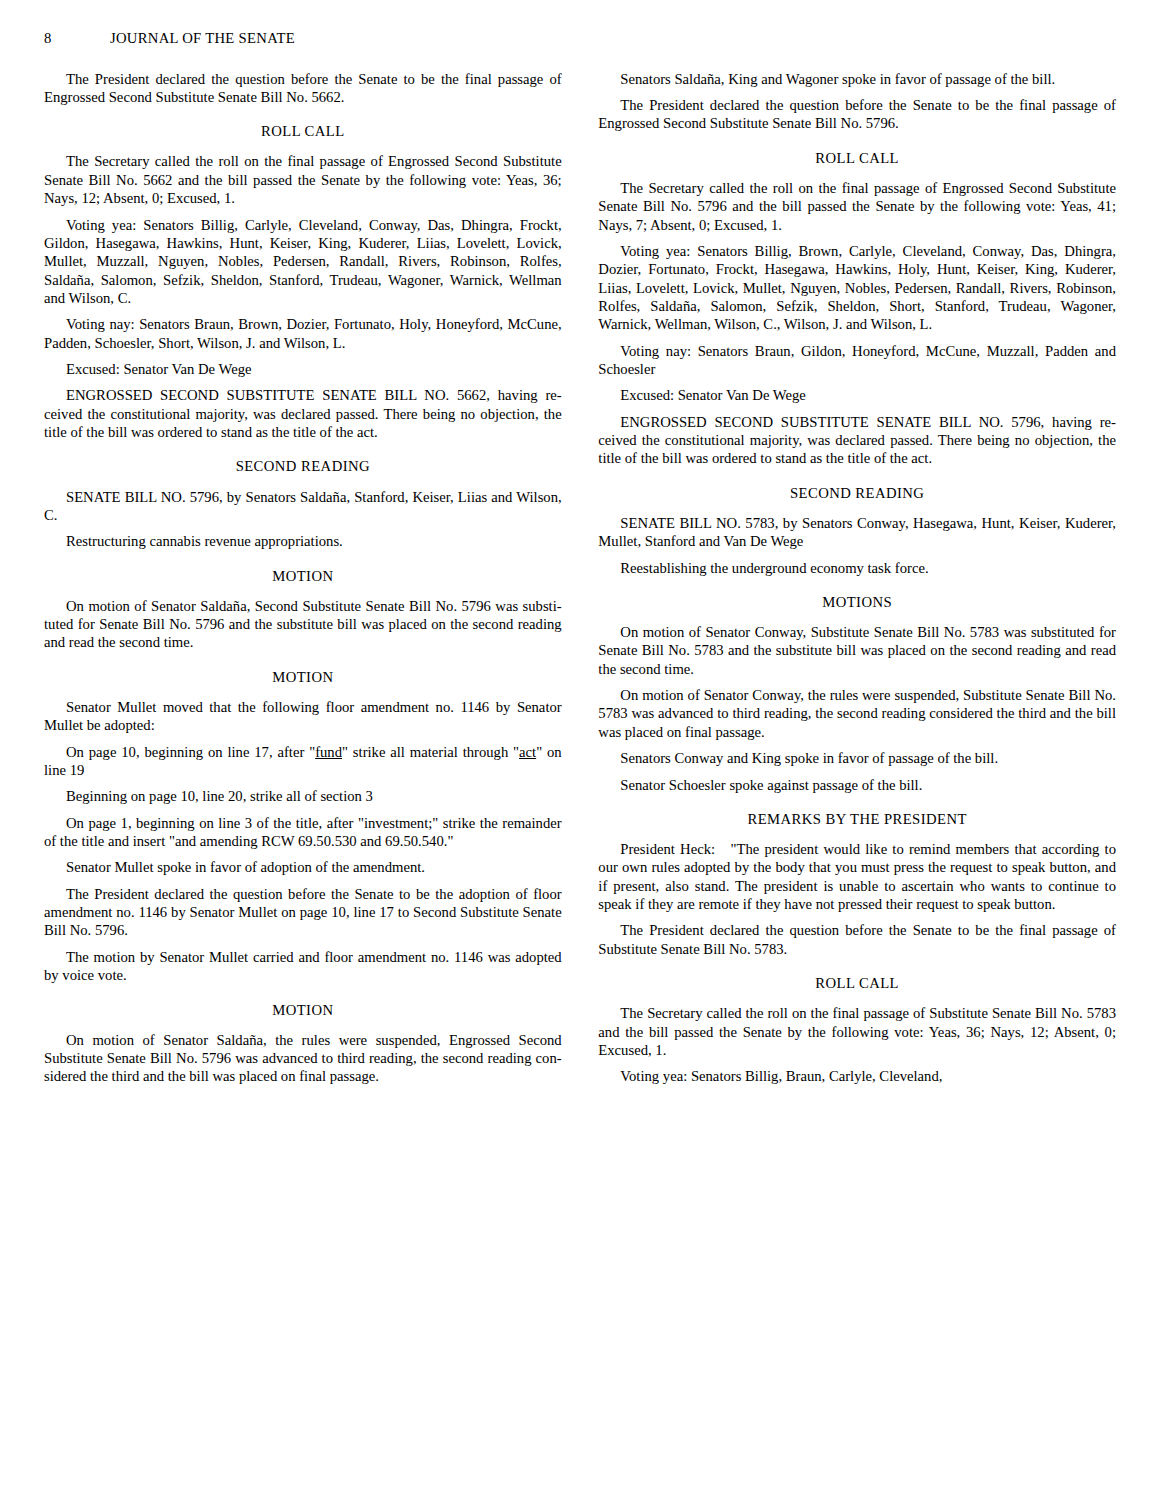8 JOURNAL OF THE SENATE
The President declared the question before the Senate to be the final passage of Engrossed Second Substitute Senate Bill No. 5662.
ROLL CALL
The Secretary called the roll on the final passage of Engrossed Second Substitute Senate Bill No. 5662 and the bill passed the Senate by the following vote: Yeas, 36; Nays, 12; Absent, 0; Excused, 1.
Voting yea: Senators Billig, Carlyle, Cleveland, Conway, Das, Dhingra, Frockt, Gildon, Hasegawa, Hawkins, Hunt, Keiser, King, Kuderer, Liias, Lovelett, Lovick, Mullet, Muzzall, Nguyen, Nobles, Pedersen, Randall, Rivers, Robinson, Rolfes, Saldaña, Salomon, Sefzik, Sheldon, Stanford, Trudeau, Wagoner, Warnick, Wellman and Wilson, C.
Voting nay: Senators Braun, Brown, Dozier, Fortunato, Holy, Honeyford, McCune, Padden, Schoesler, Short, Wilson, J. and Wilson, L.
Excused: Senator Van De Wege
ENGROSSED SECOND SUBSTITUTE SENATE BILL NO. 5662, having received the constitutional majority, was declared passed. There being no objection, the title of the bill was ordered to stand as the title of the act.
SECOND READING
SENATE BILL NO. 5796, by Senators Saldaña, Stanford, Keiser, Liias and Wilson, C.
Restructuring cannabis revenue appropriations.
MOTION
On motion of Senator Saldaña, Second Substitute Senate Bill No. 5796 was substituted for Senate Bill No. 5796 and the substitute bill was placed on the second reading and read the second time.
MOTION
Senator Mullet moved that the following floor amendment no. 1146 by Senator Mullet be adopted:
On page 10, beginning on line 17, after "fund" strike all material through "act" on line 19
Beginning on page 10, line 20, strike all of section 3
On page 1, beginning on line 3 of the title, after "investment;" strike the remainder of the title and insert "and amending RCW 69.50.530 and 69.50.540."
Senator Mullet spoke in favor of adoption of the amendment.
The President declared the question before the Senate to be the adoption of floor amendment no. 1146 by Senator Mullet on page 10, line 17 to Second Substitute Senate Bill No. 5796.
The motion by Senator Mullet carried and floor amendment no. 1146 was adopted by voice vote.
MOTION
On motion of Senator Saldaña, the rules were suspended, Engrossed Second Substitute Senate Bill No. 5796 was advanced to third reading, the second reading considered the third and the bill was placed on final passage.
Senators Saldaña, King and Wagoner spoke in favor of passage of the bill.
The President declared the question before the Senate to be the final passage of Engrossed Second Substitute Senate Bill No. 5796.
ROLL CALL
The Secretary called the roll on the final passage of Engrossed Second Substitute Senate Bill No. 5796 and the bill passed the Senate by the following vote: Yeas, 41; Nays, 7; Absent, 0; Excused, 1.
Voting yea: Senators Billig, Brown, Carlyle, Cleveland, Conway, Das, Dhingra, Dozier, Fortunato, Frockt, Hasegawa, Hawkins, Holy, Hunt, Keiser, King, Kuderer, Liias, Lovelett, Lovick, Mullet, Nguyen, Nobles, Pedersen, Randall, Rivers, Robinson, Rolfes, Saldaña, Salomon, Sefzik, Sheldon, Short, Stanford, Trudeau, Wagoner, Warnick, Wellman, Wilson, C., Wilson, J. and Wilson, L.
Voting nay: Senators Braun, Gildon, Honeyford, McCune, Muzzall, Padden and Schoesler
Excused: Senator Van De Wege
ENGROSSED SECOND SUBSTITUTE SENATE BILL NO. 5796, having received the constitutional majority, was declared passed. There being no objection, the title of the bill was ordered to stand as the title of the act.
SECOND READING
SENATE BILL NO. 5783, by Senators Conway, Hasegawa, Hunt, Keiser, Kuderer, Mullet, Stanford and Van De Wege
Reestablishing the underground economy task force.
MOTIONS
On motion of Senator Conway, Substitute Senate Bill No. 5783 was substituted for Senate Bill No. 5783 and the substitute bill was placed on the second reading and read the second time.
On motion of Senator Conway, the rules were suspended, Substitute Senate Bill No. 5783 was advanced to third reading, the second reading considered the third and the bill was placed on final passage.
Senators Conway and King spoke in favor of passage of the bill.
Senator Schoesler spoke against passage of the bill.
REMARKS BY THE PRESIDENT
President Heck: "The president would like to remind members that according to our own rules adopted by the body that you must press the request to speak button, and if present, also stand. The president is unable to ascertain who wants to continue to speak if they are remote if they have not pressed their request to speak button.
The President declared the question before the Senate to be the final passage of Substitute Senate Bill No. 5783.
ROLL CALL
The Secretary called the roll on the final passage of Substitute Senate Bill No. 5783 and the bill passed the Senate by the following vote: Yeas, 36; Nays, 12; Absent, 0; Excused, 1.
Voting yea: Senators Billig, Braun, Carlyle, Cleveland,